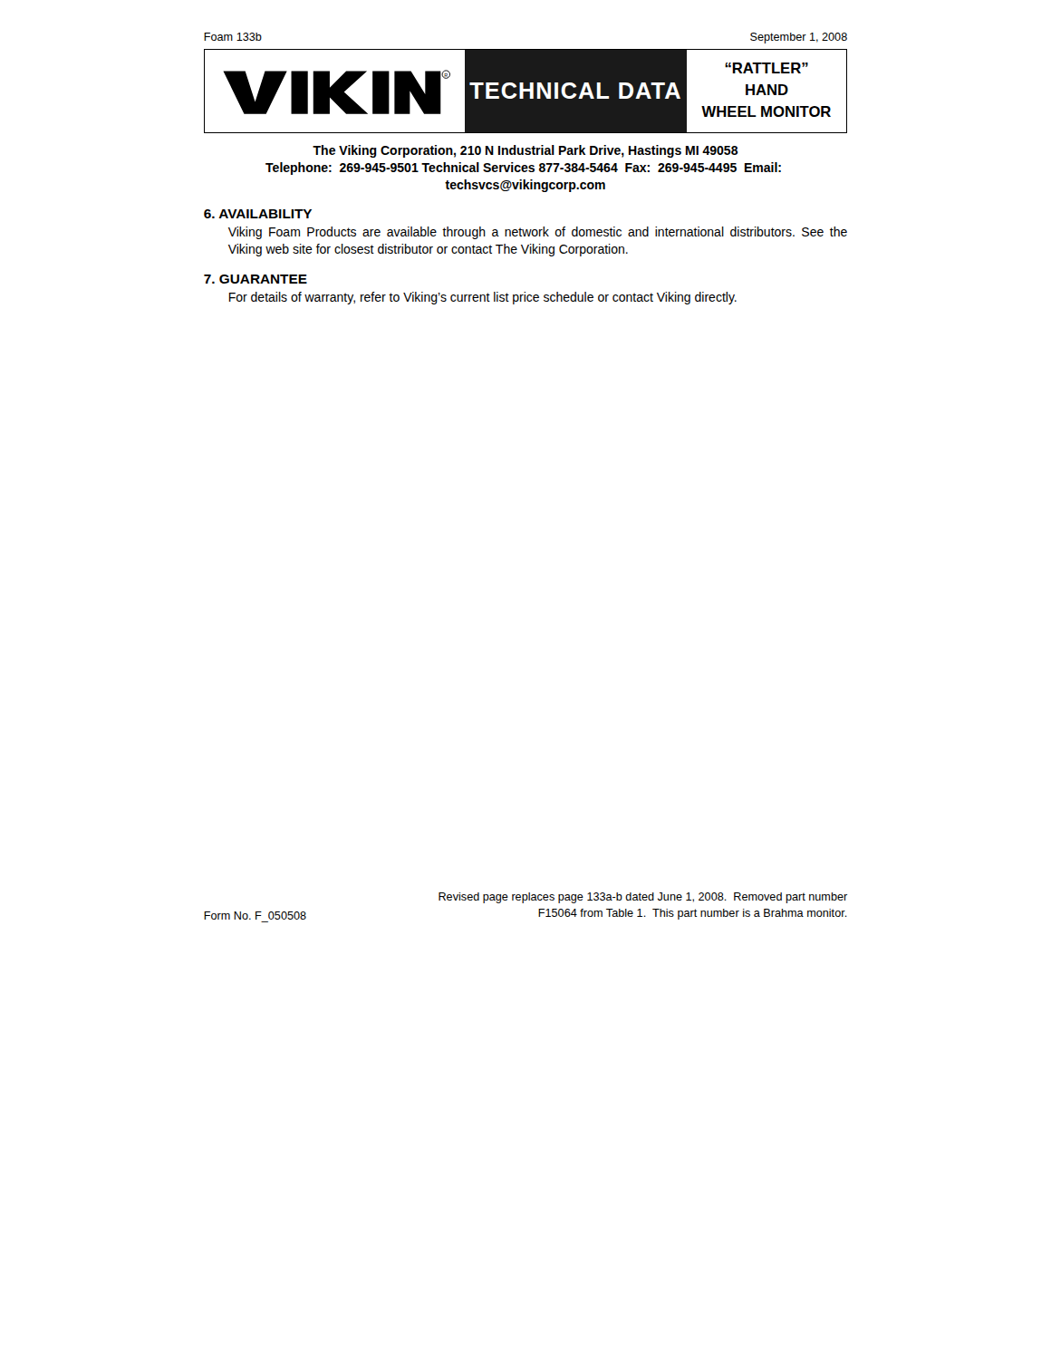Foam 133b September 1, 2008
R
TECHNICAL DATA
“RATTLER” HAND WHEEL MONITOR
The Viking Corporation, 210 N Industrial Park Drive, Hastings MI 49058
Telephone: 269-945-9501 Technical Services 877-384-5464 Fax: 269-945-4495 Email: techsvcs@vikingcorp.com
6. AVAILABILITY
Viking Foam Products are available through a network of domestic and international distributors. See the Viking web site for closest distributor or contact The Viking Corporation.
7. GUARANTEE
For details of warranty, refer to Viking’s current list price schedule or contact Viking directly.
Form No. F_050508
Revised page replaces page 133a-b dated June 1, 2008. Removed part number
F15064 from Table 1. This part number is a Brahma monitor.